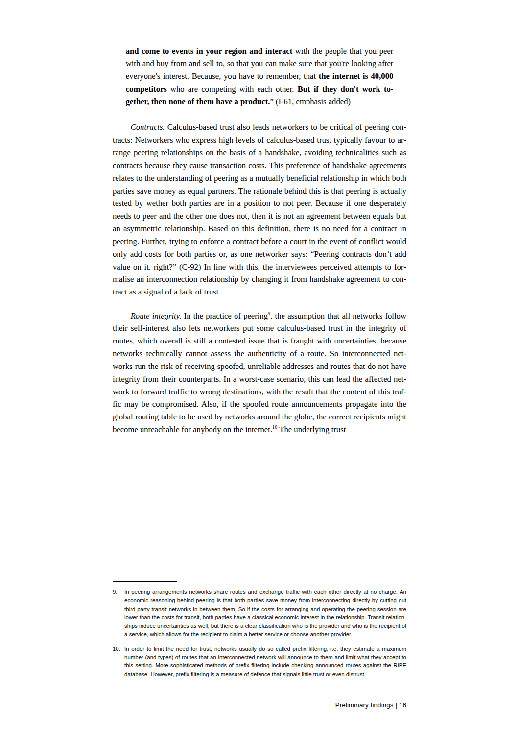and come to events in your region and interact with the people that you peer with and buy from and sell to, so that you can make sure that you're looking after everyone's interest. Because, you have to remember, that the internet is 40,000 competitors who are competing with each other. But if they don't work together, then none of them have a product.” (I-61, emphasis added)
Contracts. Calculus-based trust also leads networkers to be critical of peering contracts: Networkers who express high levels of calculus-based trust typically favour to arrange peering relationships on the basis of a handshake, avoiding technicalities such as contracts because they cause transaction costs. This preference of handshake agreements relates to the understanding of peering as a mutually beneficial relationship in which both parties save money as equal partners. The rationale behind this is that peering is actually tested by wether both parties are in a position to not peer. Because if one desperately needs to peer and the other one does not, then it is not an agreement between equals but an asymmetric relationship. Based on this definition, there is no need for a contract in peering. Further, trying to enforce a contract before a court in the event of conflict would only add costs for both parties or, as one networker says: “Peering contracts don’t add value on it, right?” (C-92) In line with this, the interviewees perceived attempts to formalise an interconnection relationship by changing it from handshake agreement to contract as a signal of a lack of trust.
Route integrity. In the practice of peering9, the assumption that all networks follow their self-interest also lets networkers put some calculus-based trust in the integrity of routes, which overall is still a contested issue that is fraught with uncertainties, because networks technically cannot assess the authenticity of a route. So interconnected networks run the risk of receiving spoofed, unreliable addresses and routes that do not have integrity from their counterparts. In a worst-case scenario, this can lead the affected network to forward traffic to wrong destinations, with the result that the content of this traffic may be compromised. Also, if the spoofed route announcements propagate into the global routing table to be used by networks around the globe, the correct recipients might become unreachable for anybody on the internet.10 The underlying trust
9.
In peering arrangements networks share routes and exchange traffic with each other directly at no charge. An economic reasoning behind peering is that both parties save money from interconnecting directly by cutting out third party transit networks in between them. So if the costs for arranging and operating the peering session are lower than the costs for transit, both parties have a classical economic interest in the relationship. Transit relationships induce uncertainties as well, but there is a clear classification who is the provider and who is the recipient of a service, which allows for the recipient to claim a better service or choose another provider.
10.
In order to limit the need for trust, networks usually do so called prefix filtering, i.e. they estimate a maximum number (and types) of routes that an interconnected network will announce to them and limit what they accept to this setting. More sophisticated methods of prefix filtering include checking announced routes against the RIPE database. However, prefix filtering is a measure of defence that signals little trust or even distrust.
Preliminary findings | 16